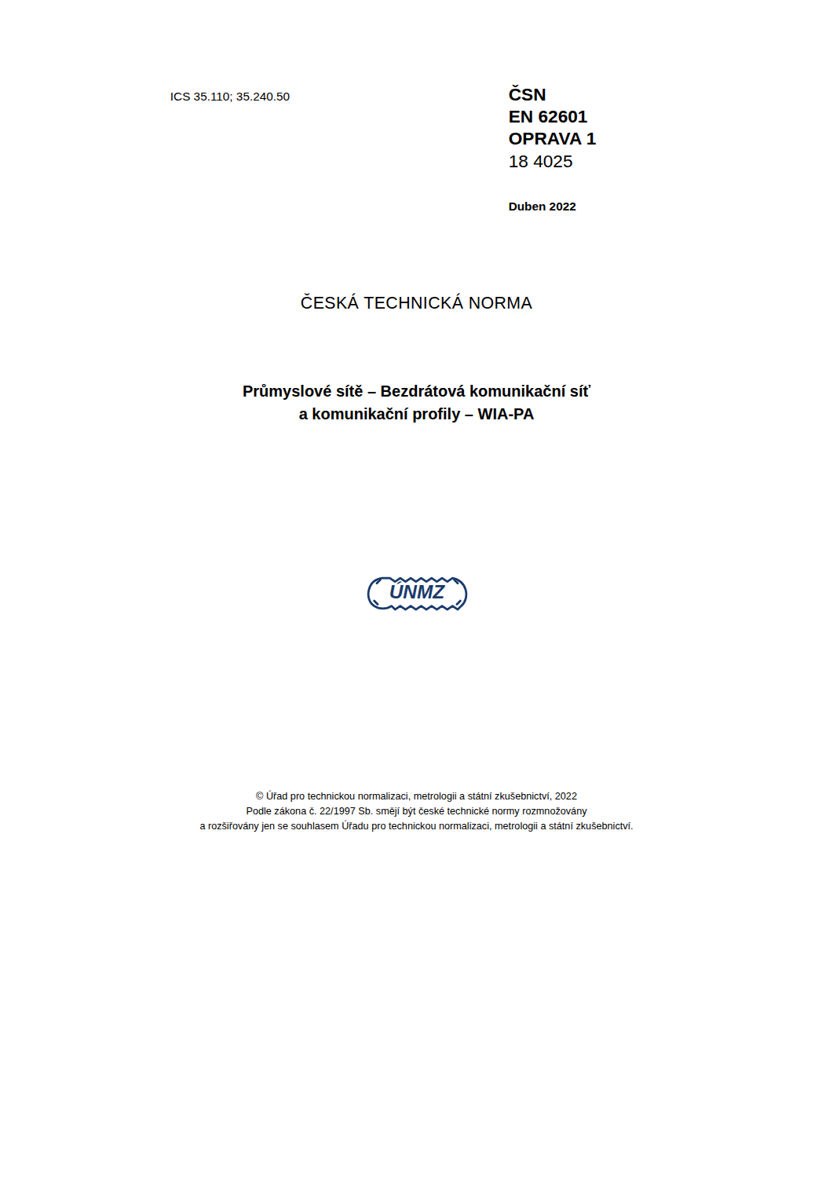ICS 35.110; 35.240.50
ČSN
EN 62601
OPRAVA 1
18 4025
Duben 2022
ČESKÁ TECHNICKÁ NORMA
Průmyslové sítě – Bezdrátová komunikační síť
a komunikační profily – WIA-PA
ÚNMZ
© Úřad pro technickou normalizaci, metrologii a státní zkušebnictví, 2022
Podle zákona č. 22/1997 Sb. smějí být české technické normy rozmnožovány
a rozšiřovány jen se souhlasem Úřadu pro technickou normalizaci, metrologii a státní zkušebnictví.